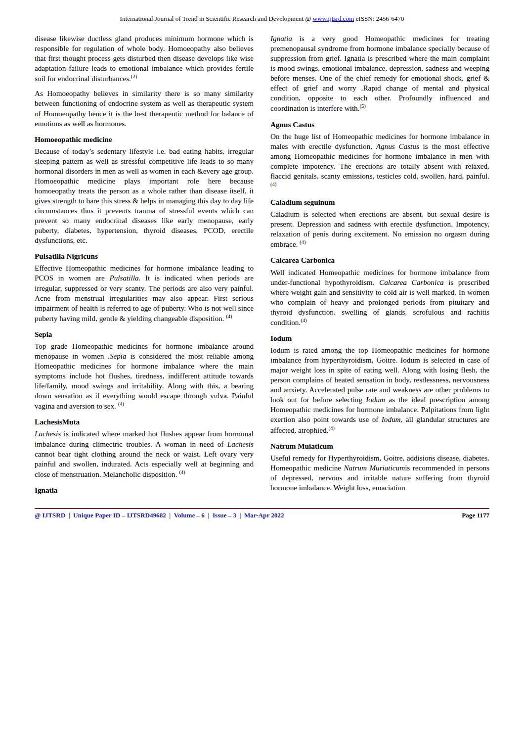International Journal of Trend in Scientific Research and Development @ www.ijtsrd.com eISSN: 2456-6470
disease likewise ductless gland produces minimum hormone which is responsible for regulation of whole body. Homoeopathy also believes that first thought process gets disturbed then disease develops like wise adaptation failure leads to emotional imbalance which provides fertile soil for endocrinal disturbances.(2)
As Homoeopathy believes in similarity there is so many similarity between functioning of endocrine system as well as therapeutic system of Homoeopathy hence it is the best therapeutic method for balance of emotions as well as hormones.
Homoeopathic medicine
Because of today’s sedentary lifestyle i.e. bad eating habits, irregular sleeping pattern as well as stressful competitive life leads to so many hormonal disorders in men as well as women in each &every age group. Homoeopathic medicine plays important role here because homoeopathy treats the person as a whole rather than disease itself, it gives strength to bare this stress & helps in managing this day to day life circumstances thus it prevents trauma of stressful events which can prevent so many endocrinal diseases like early menopause, early puberty, diabetes, hypertension, thyroid diseases, PCOD, erectile dysfunctions, etc.
Pulsatilla Nigricuns
Effective Homeopathic medicines for hormone imbalance leading to PCOS in women are Pulsatilla. It is indicated when periods are irregular, suppressed or very scanty. The periods are also very painful. Acne from menstrual irregularities may also appear. First serious impairment of health is referred to age of puberty. Who is not well since puberty having mild, gentle & yielding changeable disposition. (4)
Sepia
Top grade Homeopathic medicines for hormone imbalance around menopause in women .Sepia is considered the most reliable among Homeopathic medicines for hormone imbalance where the main symptoms include hot flushes, tiredness, indifferent attitude towards life/family, mood swings and irritability. Along with this, a bearing down sensation as if everything would escape through vulva. Painful vagina and aversion to sex. (4)
LachesisMuta
Lachesis is indicated where marked hot flushes appear from hormonal imbalance during climectric troubles. A woman in need of Lachesis cannot bear tight clothing around the neck or waist. Left ovary very painful and swollen, indurated. Acts especially well at beginning and close of menstruation. Melancholic disposition. (4)
Ignatia
Ignatia is a very good Homeopathic medicines for treating premenopausal syndrome from hormone imbalance specially because of suppression from grief. Ignatia is prescribed where the main complaint is mood swings, emotional imbalance, depression, sadness and weeping before menses. One of the chief remedy for emotional shock, grief & effect of grief and worry .Rapid change of mental and physical condition, opposite to each other. Profoundly influenced and coordination is interfere with.(5)
Agnus Castus
On the huge list of Homeopathic medicines for hormone imbalance in males with erectile dysfunction, Agnus Castus is the most effective among Homeopathic medicines for hormone imbalance in men with complete impotency. The erections are totally absent with relaxed, flaccid genitals, scanty emissions, testicles cold, swollen, hard, painful.(4)
Caladium seguinum
Caladium is selected when erections are absent, but sexual desire is present. Depression and sadness with erectile dysfunction. Impotency, relaxation of penis during excitement. No emission no orgasm during embrace. (4)
Calcarea Carbonica
Well indicated Homeopathic medicines for hormone imbalance from under-functional hypothyroidism. Calcarea Carbonica is prescribed where weight gain and sensitivity to cold air is well marked. In women who complain of heavy and prolonged periods from pituitary and thyroid dysfunction. swelling of glands, scrofulous and rachitis condition.(4)
Iodum
Iodum is rated among the top Homeopathic medicines for hormone imbalance from hyperthyroidism, Goitre. Iodum is selected in case of major weight loss in spite of eating well. Along with losing flesh, the person complains of heated sensation in body, restlessness, nervousness and anxiety. Accelerated pulse rate and weakness are other problems to look out for before selecting Iodum as the ideal prescription among Homeopathic medicines for hormone imbalance. Palpitations from light exertion also point towards use of Iodum, all glandular structures are affected, atrophied.(4)
Natrum Muiaticum
Useful remedy for Hyperthyroidism, Goitre, addisions disease, diabetes. Homeopathic medicine Natrum Muriaticumis recommended in persons of depressed, nervous and irritable nature suffering from thyroid hormone imbalance. Weight loss, emaciation
@ IJTSRD | Unique Paper ID – IJTSRD49682 | Volume – 6 | Issue – 3 | Mar-Apr 2022 Page 1177